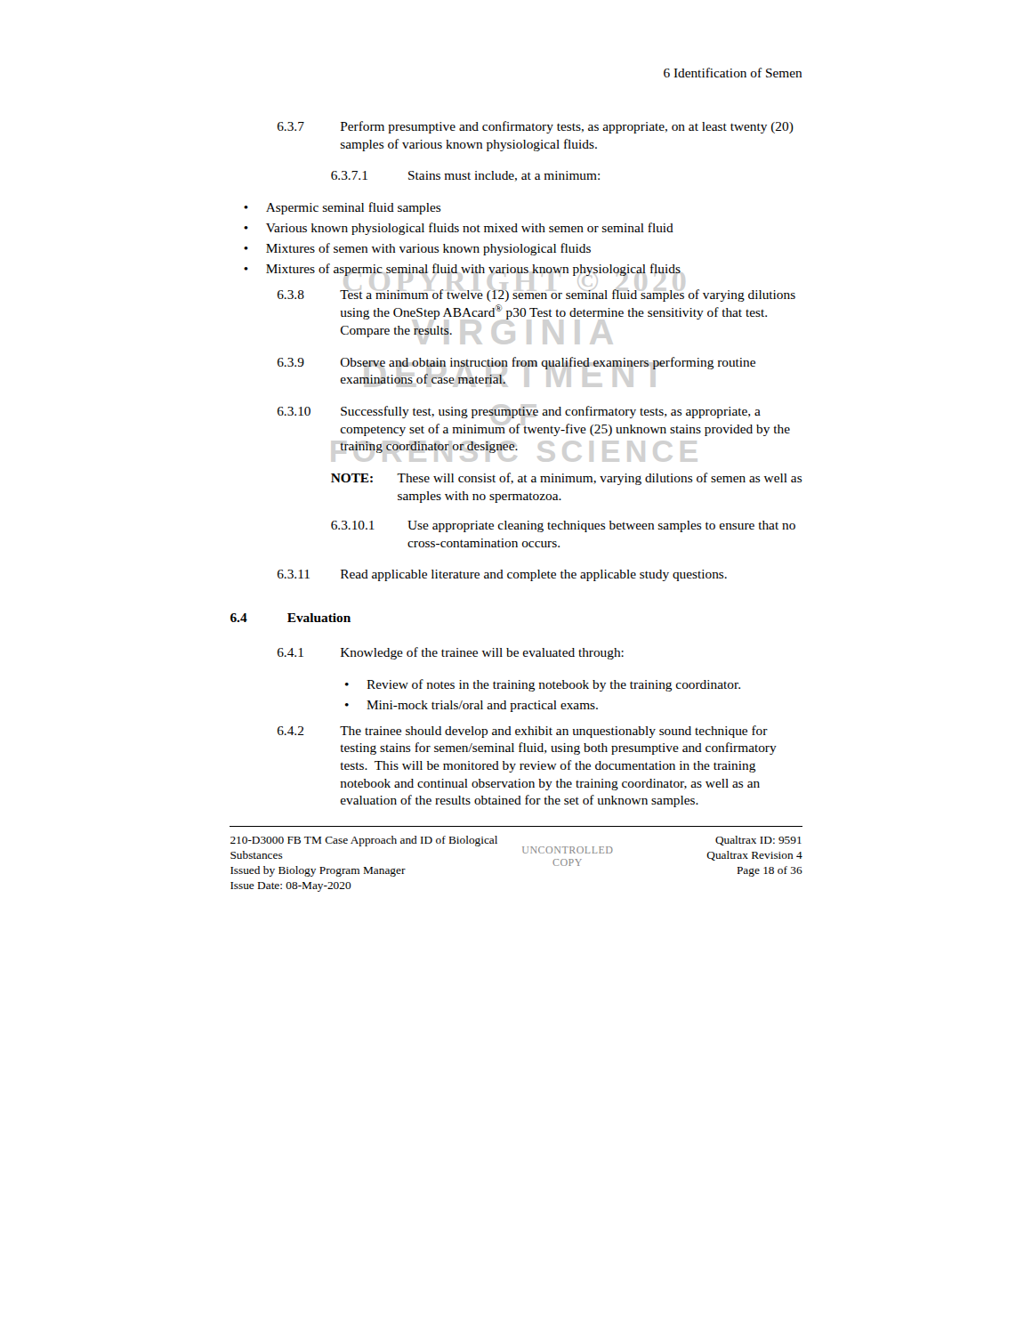COPYRIGHT © 2020
VIRGINIA
DEPARTMENT
OF
FORENSIC SCIENCE
6 Identification of Semen
6.3.7
Perform presumptive and confirmatory tests, as appropriate, on at least twenty (20) samples of various known physiological fluids.
6.3.7.1
Stains must include, at a minimum:
Aspermic seminal fluid samples
Various known physiological fluids not mixed with semen or seminal fluid
Mixtures of semen with various known physiological fluids
Mixtures of aspermic seminal fluid with various known physiological fluids
6.3.8
Test a minimum of twelve (12) semen or seminal fluid samples of varying dilutions using the OneStep ABAcard® p30 Test to determine the sensitivity of that test. Compare the results.
6.3.9
Observe and obtain instruction from qualified examiners performing routine examinations of case material.
6.3.10
Successfully test, using presumptive and confirmatory tests, as appropriate, a competency set of a minimum of twenty-five (25) unknown stains provided by the training coordinator or designee.
NOTE:
These will consist of, at a minimum, varying dilutions of semen as well as samples with no spermatozoa.
6.3.10.1
Use appropriate cleaning techniques between samples to ensure that no cross-contamination occurs.
6.3.11
Read applicable literature and complete the applicable study questions.
6.4
Evaluation
6.4.1
Knowledge of the trainee will be evaluated through:
Review of notes in the training notebook by the training coordinator.
Mini-mock trials/oral and practical exams.
6.4.2
The trainee should develop and exhibit an unquestionably sound technique for testing stains for semen/seminal fluid, using both presumptive and confirmatory tests. This will be monitored by review of the documentation in the training notebook and continual observation by the training coordinator, as well as an evaluation of the results obtained for the set of unknown samples.
| 210-D3000 FB TM Case Approach and ID of Biological Substances Issued by Biology Program Manager Issue Date: 08-May-2020 | UNCONTROLLED COPY | Qualtrax ID: 9591 Qualtrax Revision 4 Page 18 of 36 |